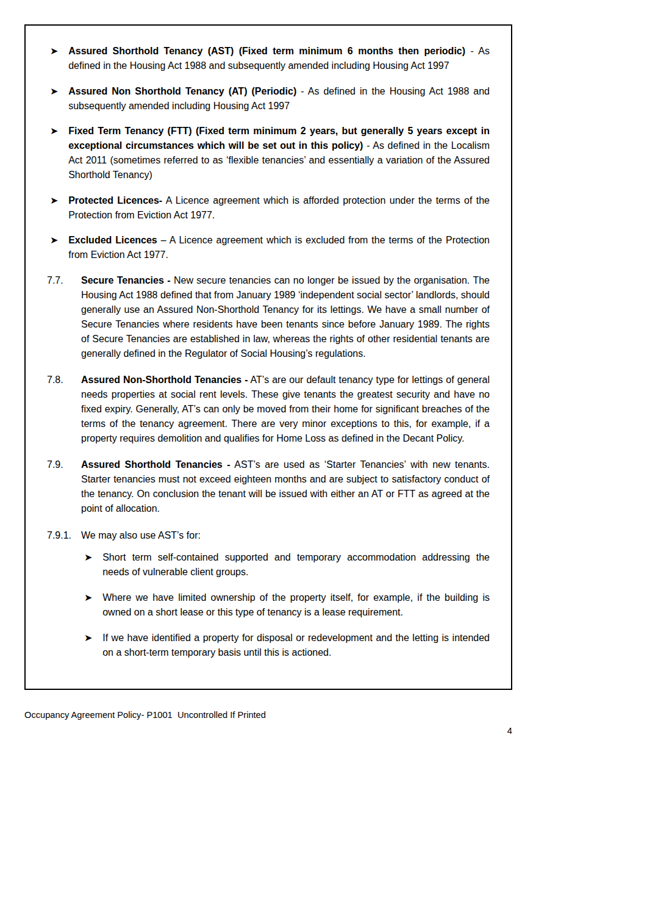Assured Shorthold Tenancy (AST) (Fixed term minimum 6 months then periodic) - As defined in the Housing Act 1988 and subsequently amended including Housing Act 1997
Assured Non Shorthold Tenancy (AT) (Periodic) - As defined in the Housing Act 1988 and subsequently amended including Housing Act 1997
Fixed Term Tenancy (FTT) (Fixed term minimum 2 years, but generally 5 years except in exceptional circumstances which will be set out in this policy) - As defined in the Localism Act 2011 (sometimes referred to as ‘flexible tenancies’ and essentially a variation of the Assured Shorthold Tenancy)
Protected Licences- A Licence agreement which is afforded protection under the terms of the Protection from Eviction Act 1977.
Excluded Licences – A Licence agreement which is excluded from the terms of the Protection from Eviction Act 1977.
7.7. Secure Tenancies - New secure tenancies can no longer be issued by the organisation. The Housing Act 1988 defined that from January 1989 ‘independent social sector’ landlords, should generally use an Assured Non-Shorthold Tenancy for its lettings. We have a small number of Secure Tenancies where residents have been tenants since before January 1989. The rights of Secure Tenancies are established in law, whereas the rights of other residential tenants are generally defined in the Regulator of Social Housing’s regulations.
7.8. Assured Non-Shorthold Tenancies - AT’s are our default tenancy type for lettings of general needs properties at social rent levels. These give tenants the greatest security and have no fixed expiry. Generally, AT’s can only be moved from their home for significant breaches of the terms of the tenancy agreement. There are very minor exceptions to this, for example, if a property requires demolition and qualifies for Home Loss as defined in the Decant Policy.
7.9. Assured Shorthold Tenancies - AST’s are used as ‘Starter Tenancies’ with new tenants. Starter tenancies must not exceed eighteen months and are subject to satisfactory conduct of the tenancy. On conclusion the tenant will be issued with either an AT or FTT as agreed at the point of allocation.
7.9.1. We may also use AST’s for:
Short term self-contained supported and temporary accommodation addressing the needs of vulnerable client groups.
Where we have limited ownership of the property itself, for example, if the building is owned on a short lease or this type of tenancy is a lease requirement.
If we have identified a property for disposal or redevelopment and the letting is intended on a short-term temporary basis until this is actioned.
Occupancy Agreement Policy- P1001 Uncontrolled If Printed
4